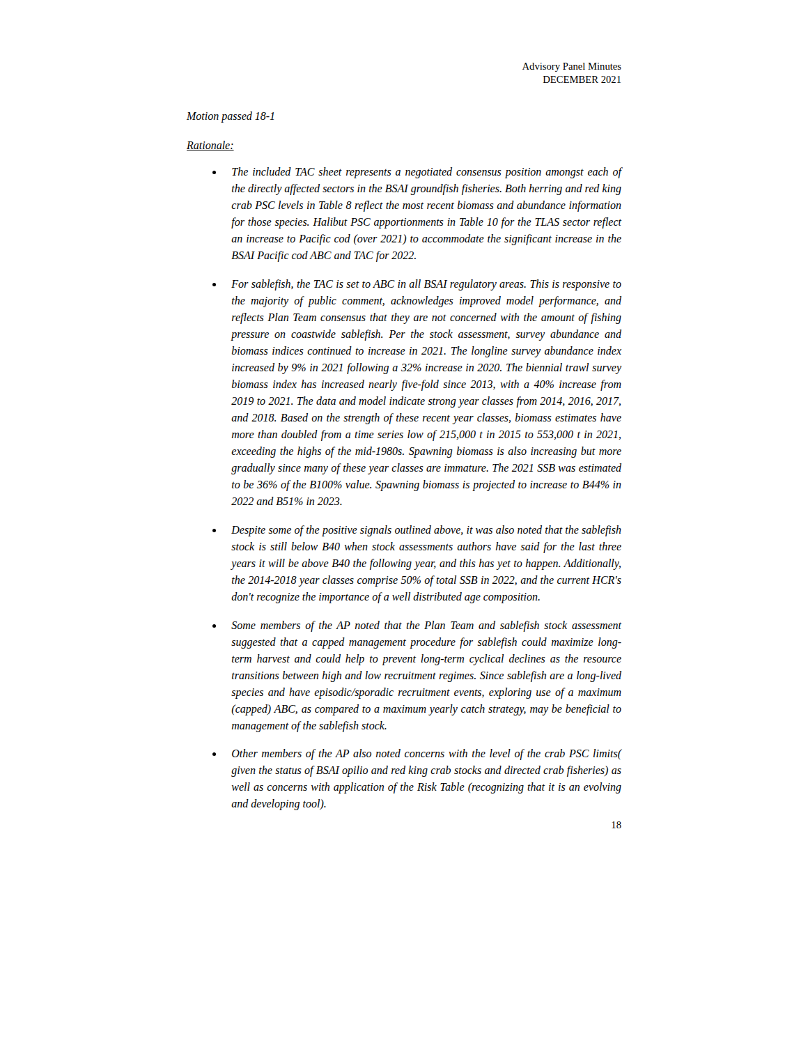Advisory Panel Minutes
DECEMBER 2021
Motion passed 18-1
Rationale:
The included TAC sheet represents a negotiated consensus position amongst each of the directly affected sectors in the BSAI groundfish fisheries. Both herring and red king crab PSC levels in Table 8 reflect the most recent biomass and abundance information for those species. Halibut PSC apportionments in Table 10 for the TLAS sector reflect an increase to Pacific cod (over 2021) to accommodate the significant increase in the BSAI Pacific cod ABC and TAC for 2022.
For sablefish, the TAC is set to ABC in all BSAI regulatory areas. This is responsive to the majority of public comment, acknowledges improved model performance, and reflects Plan Team consensus that they are not concerned with the amount of fishing pressure on coastwide sablefish. Per the stock assessment, survey abundance and biomass indices continued to increase in 2021. The longline survey abundance index increased by 9% in 2021 following a 32% increase in 2020. The biennial trawl survey biomass index has increased nearly five-fold since 2013, with a 40% increase from 2019 to 2021. The data and model indicate strong year classes from 2014, 2016, 2017, and 2018. Based on the strength of these recent year classes, biomass estimates have more than doubled from a time series low of 215,000 t in 2015 to 553,000 t in 2021, exceeding the highs of the mid-1980s. Spawning biomass is also increasing but more gradually since many of these year classes are immature. The 2021 SSB was estimated to be 36% of the B100% value. Spawning biomass is projected to increase to B44% in 2022 and B51% in 2023.
Despite some of the positive signals outlined above, it was also noted that the sablefish stock is still below B40 when stock assessments authors have said for the last three years it will be above B40 the following year, and this has yet to happen. Additionally, the 2014-2018 year classes comprise 50% of total SSB in 2022, and the current HCR's don't recognize the importance of a well distributed age composition.
Some members of the AP noted that the Plan Team and sablefish stock assessment suggested that a capped management procedure for sablefish could maximize long-term harvest and could help to prevent long-term cyclical declines as the resource transitions between high and low recruitment regimes. Since sablefish are a long-lived species and have episodic/sporadic recruitment events, exploring use of a maximum (capped) ABC, as compared to a maximum yearly catch strategy, may be beneficial to management of the sablefish stock.
Other members of the AP also noted concerns with the level of the crab PSC limits( given the status of BSAI opilio and red king crab stocks and directed crab fisheries) as well as concerns with application of the Risk Table (recognizing that it is an evolving and developing tool).
18